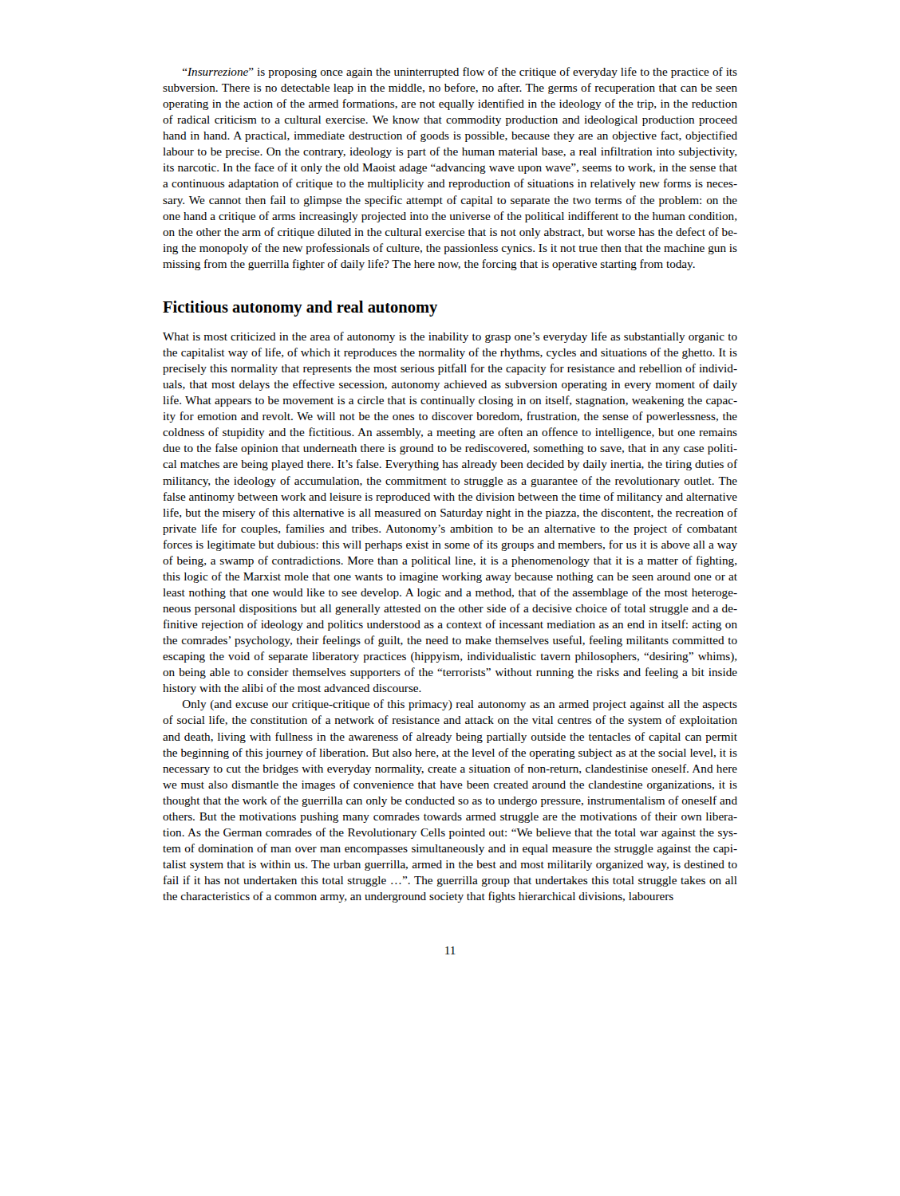“Insurrezione” is proposing once again the uninterrupted flow of the critique of everyday life to the practice of its subversion. There is no detectable leap in the middle, no before, no after. The germs of recuperation that can be seen operating in the action of the armed formations, are not equally identified in the ideology of the trip, in the reduction of radical criticism to a cultural exercise. We know that commodity production and ideological production proceed hand in hand. A practical, immediate destruction of goods is possible, because they are an objective fact, objectified labour to be precise. On the contrary, ideology is part of the human material base, a real infiltration into subjectivity, its narcotic. In the face of it only the old Maoist adage “advancing wave upon wave”, seems to work, in the sense that a continuous adaptation of critique to the multiplicity and reproduction of situations in relatively new forms is necessary. We cannot then fail to glimpse the specific attempt of capital to separate the two terms of the problem: on the one hand a critique of arms increasingly projected into the universe of the political indifferent to the human condition, on the other the arm of critique diluted in the cultural exercise that is not only abstract, but worse has the defect of being the monopoly of the new professionals of culture, the passionless cynics. Is it not true then that the machine gun is missing from the guerrilla fighter of daily life? The here now, the forcing that is operative starting from today.
Fictitious autonomy and real autonomy
What is most criticized in the area of autonomy is the inability to grasp one’s everyday life as substantially organic to the capitalist way of life, of which it reproduces the normality of the rhythms, cycles and situations of the ghetto. It is precisely this normality that represents the most serious pitfall for the capacity for resistance and rebellion of individuals, that most delays the effective secession, autonomy achieved as subversion operating in every moment of daily life. What appears to be movement is a circle that is continually closing in on itself, stagnation, weakening the capacity for emotion and revolt. We will not be the ones to discover boredom, frustration, the sense of powerlessness, the coldness of stupidity and the fictitious. An assembly, a meeting are often an offence to intelligence, but one remains due to the false opinion that underneath there is ground to be rediscovered, something to save, that in any case political matches are being played there. It’s false. Everything has already been decided by daily inertia, the tiring duties of militancy, the ideology of accumulation, the commitment to struggle as a guarantee of the revolutionary outlet. The false antinomy between work and leisure is reproduced with the division between the time of militancy and alternative life, but the misery of this alternative is all measured on Saturday night in the piazza, the discontent, the recreation of private life for couples, families and tribes. Autonomy’s ambition to be an alternative to the project of combatant forces is legitimate but dubious: this will perhaps exist in some of its groups and members, for us it is above all a way of being, a swamp of contradictions. More than a political line, it is a phenomenology that it is a matter of fighting, this logic of the Marxist mole that one wants to imagine working away because nothing can be seen around one or at least nothing that one would like to see develop. A logic and a method, that of the assemblage of the most heterogeneous personal dispositions but all generally attested on the other side of a decisive choice of total struggle and a definitive rejection of ideology and politics understood as a context of incessant mediation as an end in itself: acting on the comrades’ psychology, their feelings of guilt, the need to make themselves useful, feeling militants committed to escaping the void of separate liberatory practices (hippyism, individualistic tavern philosophers, “desiring” whims), on being able to consider themselves supporters of the “terrorists” without running the risks and feeling a bit inside history with the alibi of the most advanced discourse.
Only (and excuse our critique-critique of this primacy) real autonomy as an armed project against all the aspects of social life, the constitution of a network of resistance and attack on the vital centres of the system of exploitation and death, living with fullness in the awareness of already being partially outside the tentacles of capital can permit the beginning of this journey of liberation. But also here, at the level of the operating subject as at the social level, it is necessary to cut the bridges with everyday normality, create a situation of non-return, clandestinise oneself. And here we must also dismantle the images of convenience that have been created around the clandestine organizations, it is thought that the work of the guerrilla can only be conducted so as to undergo pressure, instrumentalism of oneself and others. But the motivations pushing many comrades towards armed struggle are the motivations of their own liberation. As the German comrades of the Revolutionary Cells pointed out: “We believe that the total war against the system of domination of man over man encompasses simultaneously and in equal measure the struggle against the capitalist system that is within us. The urban guerrilla, armed in the best and most militarily organized way, is destined to fail if it has not undertaken this total struggle …”. The guerrilla group that undertakes this total struggle takes on all the characteristics of a common army, an underground society that fights hierarchical divisions, labourers
11